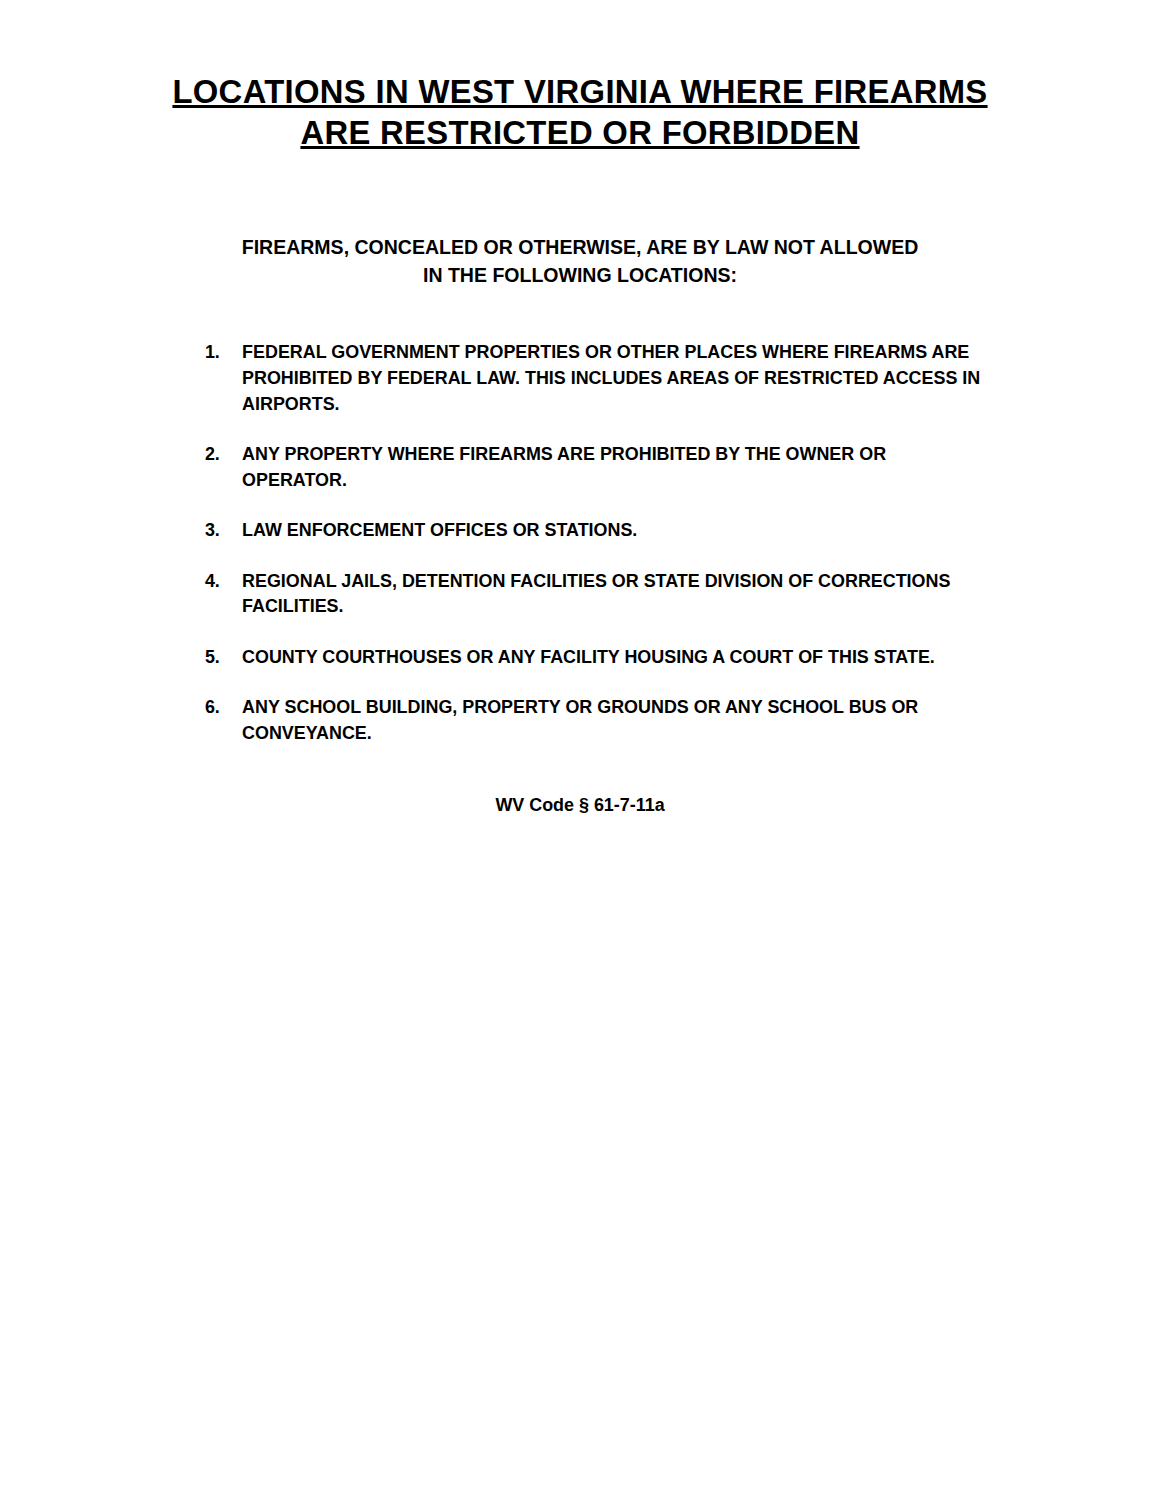Locations in West Virginia Where Firearms Are Restricted or Forbidden
Firearms, concealed or otherwise, are by law not allowed in the following locations:
Federal government properties or other places where firearms are prohibited by federal law. This includes areas of restricted access in airports.
Any property where firearms are prohibited by the owner or operator.
Law enforcement offices or stations.
Regional jails, detention facilities or state Division of Corrections facilities.
County courthouses or any facility housing a court of this state.
Any school building, property or grounds or any school bus or conveyance.
WV Code § 61-7-11a